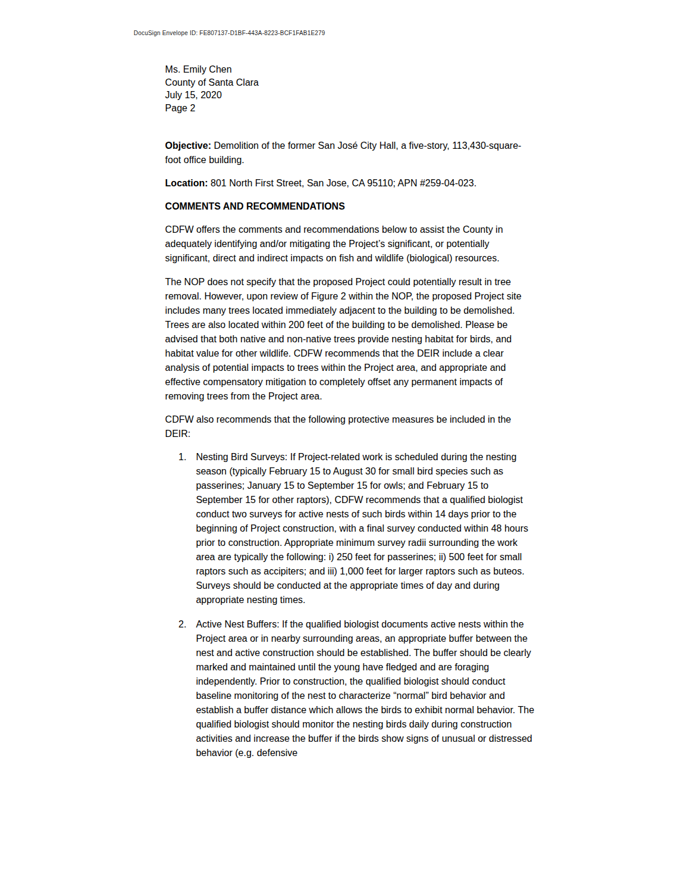DocuSign Envelope ID: FE807137-D1BF-443A-8223-BCF1FAB1E279
Ms. Emily Chen
County of Santa Clara
July 15, 2020
Page 2
Objective: Demolition of the former San José City Hall, a five-story, 113,430-square-foot office building.
Location: 801 North First Street, San Jose, CA 95110; APN #259-04-023.
Comments and Recommendations
CDFW offers the comments and recommendations below to assist the County in adequately identifying and/or mitigating the Project’s significant, or potentially significant, direct and indirect impacts on fish and wildlife (biological) resources.
The NOP does not specify that the proposed Project could potentially result in tree removal. However, upon review of Figure 2 within the NOP, the proposed Project site includes many trees located immediately adjacent to the building to be demolished. Trees are also located within 200 feet of the building to be demolished. Please be advised that both native and non-native trees provide nesting habitat for birds, and habitat value for other wildlife. CDFW recommends that the DEIR include a clear analysis of potential impacts to trees within the Project area, and appropriate and effective compensatory mitigation to completely offset any permanent impacts of removing trees from the Project area.
CDFW also recommends that the following protective measures be included in the DEIR:
Nesting Bird Surveys: If Project-related work is scheduled during the nesting season (typically February 15 to August 30 for small bird species such as passerines; January 15 to September 15 for owls; and February 15 to September 15 for other raptors), CDFW recommends that a qualified biologist conduct two surveys for active nests of such birds within 14 days prior to the beginning of Project construction, with a final survey conducted within 48 hours prior to construction. Appropriate minimum survey radii surrounding the work area are typically the following: i) 250 feet for passerines; ii) 500 feet for small raptors such as accipiters; and iii) 1,000 feet for larger raptors such as buteos. Surveys should be conducted at the appropriate times of day and during appropriate nesting times.
Active Nest Buffers: If the qualified biologist documents active nests within the Project area or in nearby surrounding areas, an appropriate buffer between the nest and active construction should be established. The buffer should be clearly marked and maintained until the young have fledged and are foraging independently. Prior to construction, the qualified biologist should conduct baseline monitoring of the nest to characterize “normal” bird behavior and establish a buffer distance which allows the birds to exhibit normal behavior. The qualified biologist should monitor the nesting birds daily during construction activities and increase the buffer if the birds show signs of unusual or distressed behavior (e.g. defensive